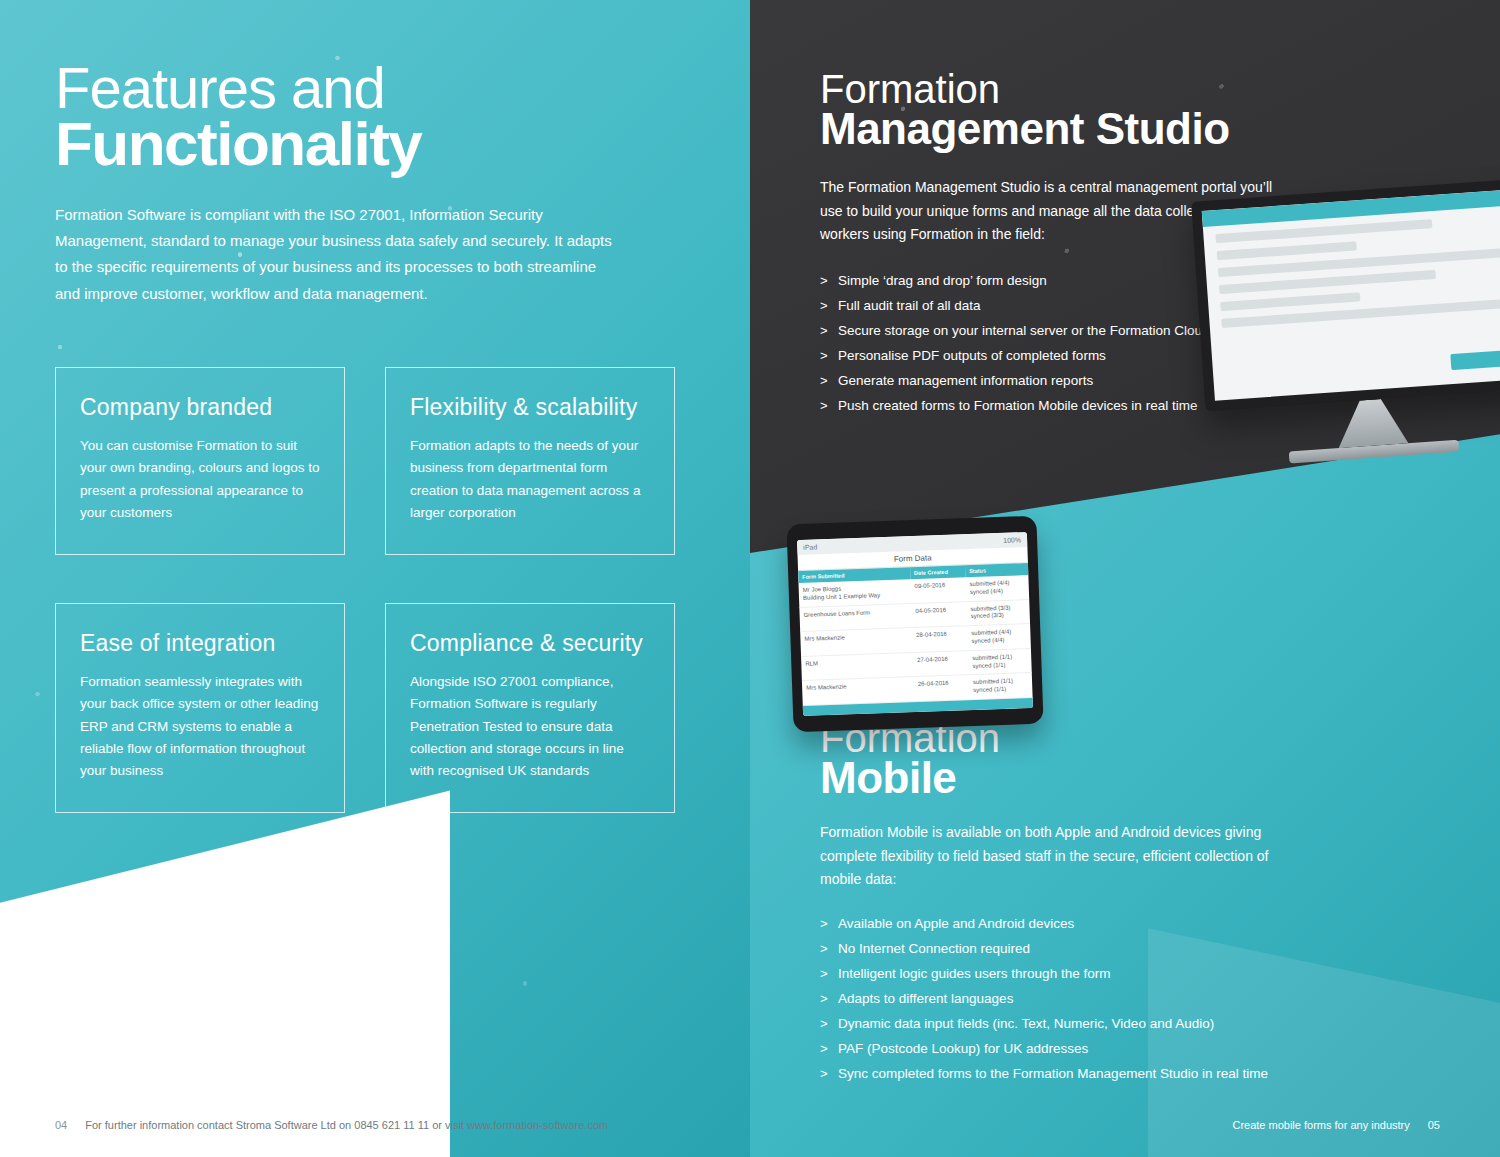Features and Functionality
Formation Software is compliant with the ISO 27001, Information Security Management, standard to manage your business data safely and securely. It adapts to the specific requirements of your business and its processes to both streamline and improve customer, workflow and data management.
Company branded
You can customise Formation to suit your own branding, colours and logos to present a professional appearance to your customers
Flexibility & scalability
Formation adapts to the needs of your business from departmental form creation to data management across a larger corporation
Ease of integration
Formation seamlessly integrates with your back office system or other leading ERP and CRM systems to enable a reliable flow of information throughout your business
Compliance & security
Alongside ISO 27001 compliance, Formation Software is regularly Penetration Tested to ensure data collection and storage occurs in line with recognised UK standards
04 For further information contact Stroma Software Ltd on 0845 621 11 11 or visit www.formation-software.com
iPad 100%
Form Data
| Form Submitted | Date Created | Status |
| --- | --- | --- |
| Mr Joe Bloggs Building Unit 1 Example Way | 09-05-2016 | submitted (4/4) synced (4/4) |
| Greenhouse Loans Form | 04-05-2016 | submitted (3/3) synced (3/3) |
| Mrs Mackenzie | 28-04-2016 | submitted (4/4) synced (4/4) |
| RLM | 27-04-2016 | submitted (1/1) synced (1/1) |
| Mrs Mackenzie | 26-04-2016 | submitted (1/1) synced (1/1) |
Formation Management Studio
The Formation Management Studio is a central management portal you’ll use to build your unique forms and manage all the data collected by mobile workers using Formation in the field:
Simple ‘drag and drop’ form design
Full audit trail of all data
Secure storage on your internal server or the Formation Cloud
Personalise PDF outputs of completed forms
Generate management information reports
Push created forms to Formation Mobile devices in real time
Formation Mobile
Formation Mobile is available on both Apple and Android devices giving complete flexibility to field based staff in the secure, efficient collection of mobile data:
Available on Apple and Android devices
No Internet Connection required
Intelligent logic guides users through the form
Adapts to different languages
Dynamic data input fields (inc. Text, Numeric, Video and Audio)
PAF (Postcode Lookup) for UK addresses
Sync completed forms to the Formation Management Studio in real time
Create mobile forms for any industry 05